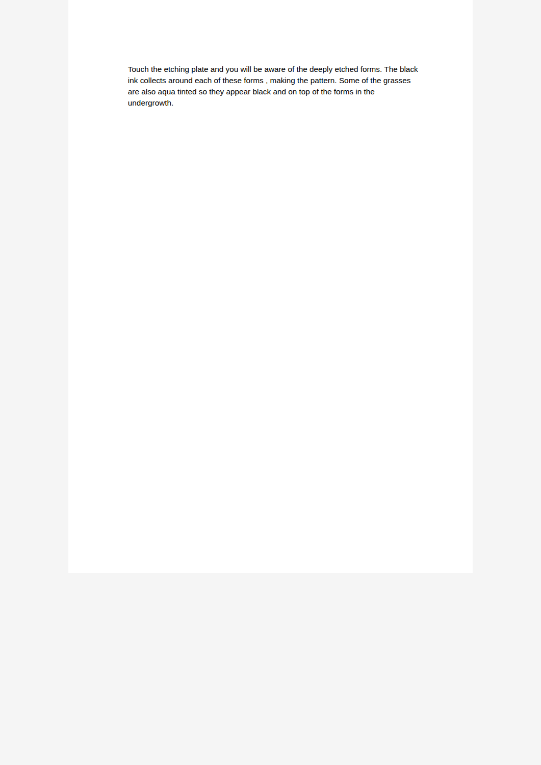Touch the etching plate and you will be aware of the deeply etched forms. The black ink collects around each of these forms , making the pattern. Some of the grasses are also aqua tinted so they appear black and on top of the forms in the undergrowth.